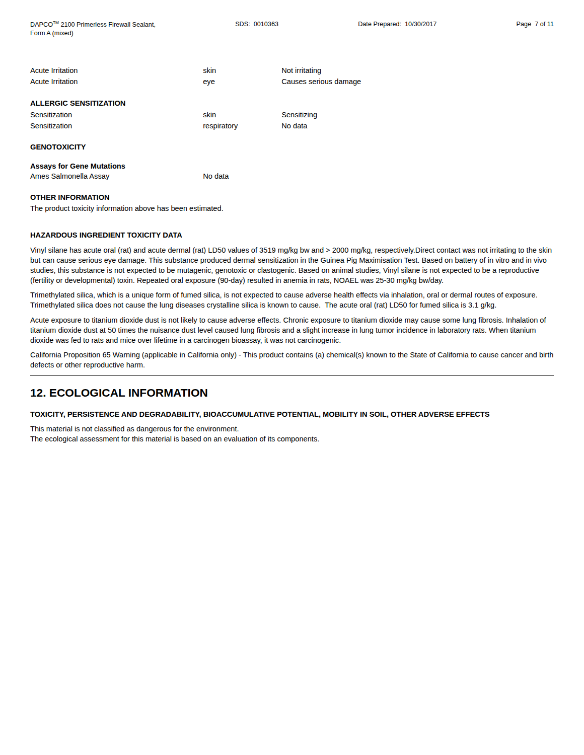DAPCOTM 2100 Primerless Firewall Sealant,
Form A (mixed)
SDS: 0010363
Date Prepared: 10/30/2017
Page 7 of 11
| Acute Irritation | skin | Not irritating |
| Acute Irritation | eye | Causes serious damage |
ALLERGIC SENSITIZATION
| Sensitization | skin | Sensitizing |
| Sensitization | respiratory | No data |
GENOTOXICITY
Assays for Gene Mutations
Ames Salmonella Assay
No data
OTHER INFORMATION
The product toxicity information above has been estimated.
HAZARDOUS INGREDIENT TOXICITY DATA
Vinyl silane has acute oral (rat) and acute dermal (rat) LD50 values of 3519 mg/kg bw and > 2000 mg/kg, respectively.Direct contact was not irritating to the skin but can cause serious eye damage. This substance produced dermal sensitization in the Guinea Pig Maximisation Test. Based on battery of in vitro and in vivo studies, this substance is not expected to be mutagenic, genotoxic or clastogenic. Based on animal studies, Vinyl silane is not expected to be a reproductive (fertility or developmental) toxin. Repeated oral exposure (90-day) resulted in anemia in rats, NOAEL was 25-30 mg/kg bw/day.
Trimethylated silica, which is a unique form of fumed silica, is not expected to cause adverse health effects via inhalation, oral or dermal routes of exposure. Trimethylated silica does not cause the lung diseases crystalline silica is known to cause. The acute oral (rat) LD50 for fumed silica is 3.1 g/kg.
Acute exposure to titanium dioxide dust is not likely to cause adverse effects. Chronic exposure to titanium dioxide may cause some lung fibrosis. Inhalation of titanium dioxide dust at 50 times the nuisance dust level caused lung fibrosis and a slight increase in lung tumor incidence in laboratory rats. When titanium dioxide was fed to rats and mice over lifetime in a carcinogen bioassay, it was not carcinogenic.
California Proposition 65 Warning (applicable in California only) - This product contains (a) chemical(s) known to the State of California to cause cancer and birth defects or other reproductive harm.
12. ECOLOGICAL INFORMATION
TOXICITY, PERSISTENCE AND DEGRADABILITY, BIOACCUMULATIVE POTENTIAL, MOBILITY IN SOIL, OTHER ADVERSE EFFECTS
This material is not classified as dangerous for the environment.
The ecological assessment for this material is based on an evaluation of its components.